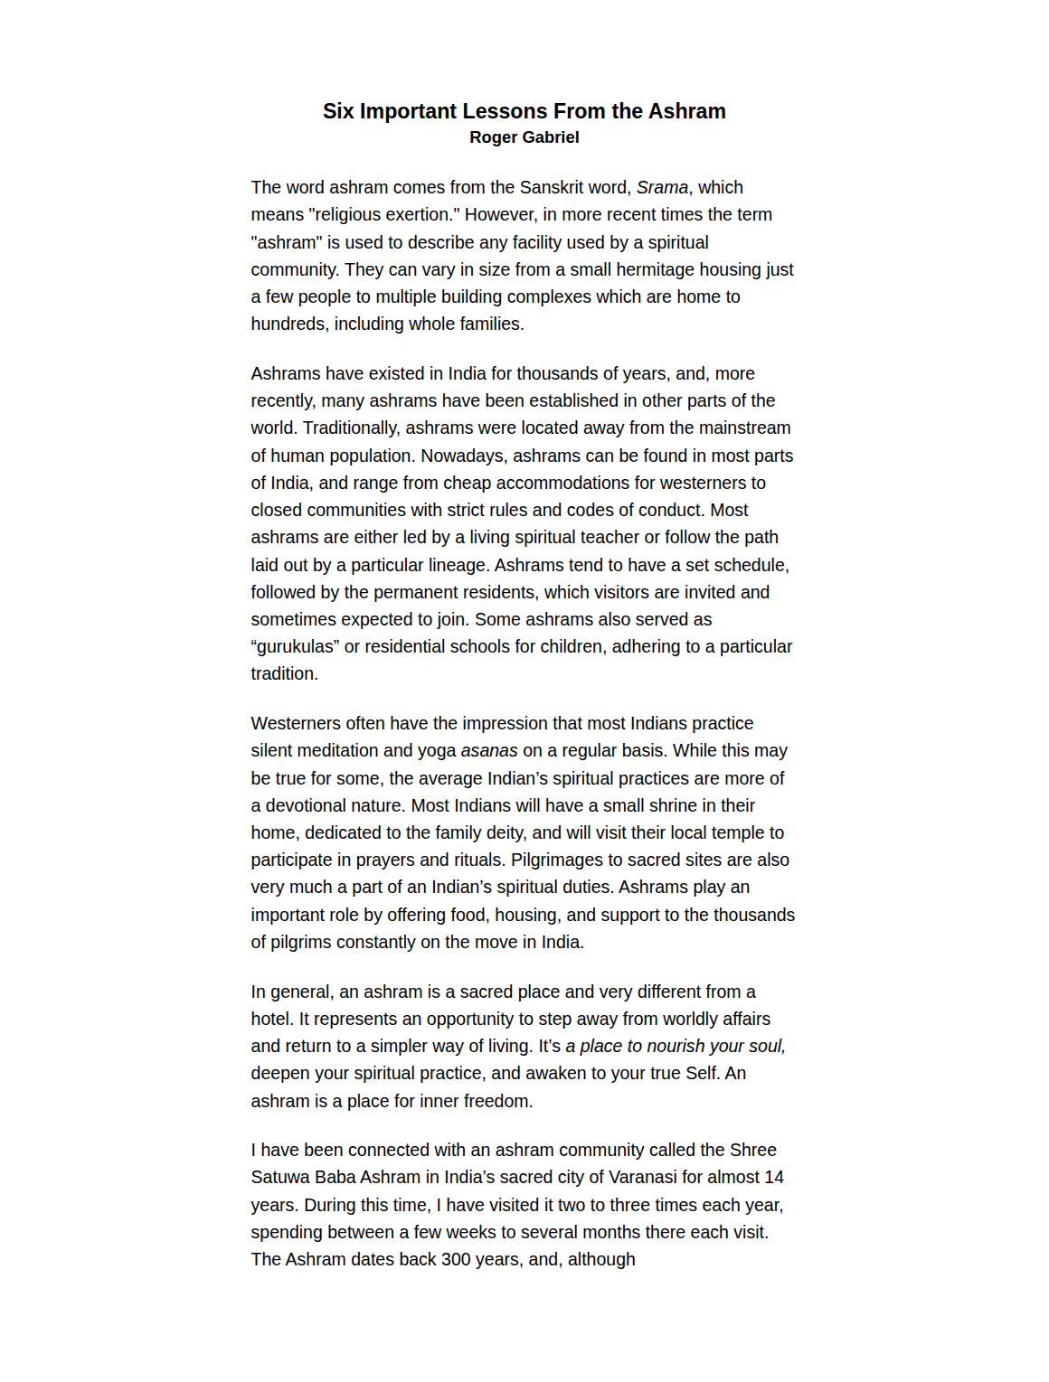Six Important Lessons From the Ashram
Roger Gabriel
The word ashram comes from the Sanskrit word, Srama, which means "religious exertion." However, in more recent times the term "ashram" is used to describe any facility used by a spiritual community. They can vary in size from a small hermitage housing just a few people to multiple building complexes which are home to hundreds, including whole families.
Ashrams have existed in India for thousands of years, and, more recently, many ashrams have been established in other parts of the world. Traditionally, ashrams were located away from the mainstream of human population. Nowadays, ashrams can be found in most parts of India, and range from cheap accommodations for westerners to closed communities with strict rules and codes of conduct. Most ashrams are either led by a living spiritual teacher or follow the path laid out by a particular lineage. Ashrams tend to have a set schedule, followed by the permanent residents, which visitors are invited and sometimes expected to join. Some ashrams also served as “gurukulas” or residential schools for children, adhering to a particular tradition.
Westerners often have the impression that most Indians practice silent meditation and yoga asanas on a regular basis. While this may be true for some, the average Indian’s spiritual practices are more of a devotional nature. Most Indians will have a small shrine in their home, dedicated to the family deity, and will visit their local temple to participate in prayers and rituals. Pilgrimages to sacred sites are also very much a part of an Indian’s spiritual duties. Ashrams play an important role by offering food, housing, and support to the thousands of pilgrims constantly on the move in India.
In general, an ashram is a sacred place and very different from a hotel. It represents an opportunity to step away from worldly affairs and return to a simpler way of living. It’s a place to nourish your soul, deepen your spiritual practice, and awaken to your true Self. An ashram is a place for inner freedom.
I have been connected with an ashram community called the Shree Satuwa Baba Ashram in India’s sacred city of Varanasi for almost 14 years. During this time, I have visited it two to three times each year, spending between a few weeks to several months there each visit. The Ashram dates back 300 years, and, although